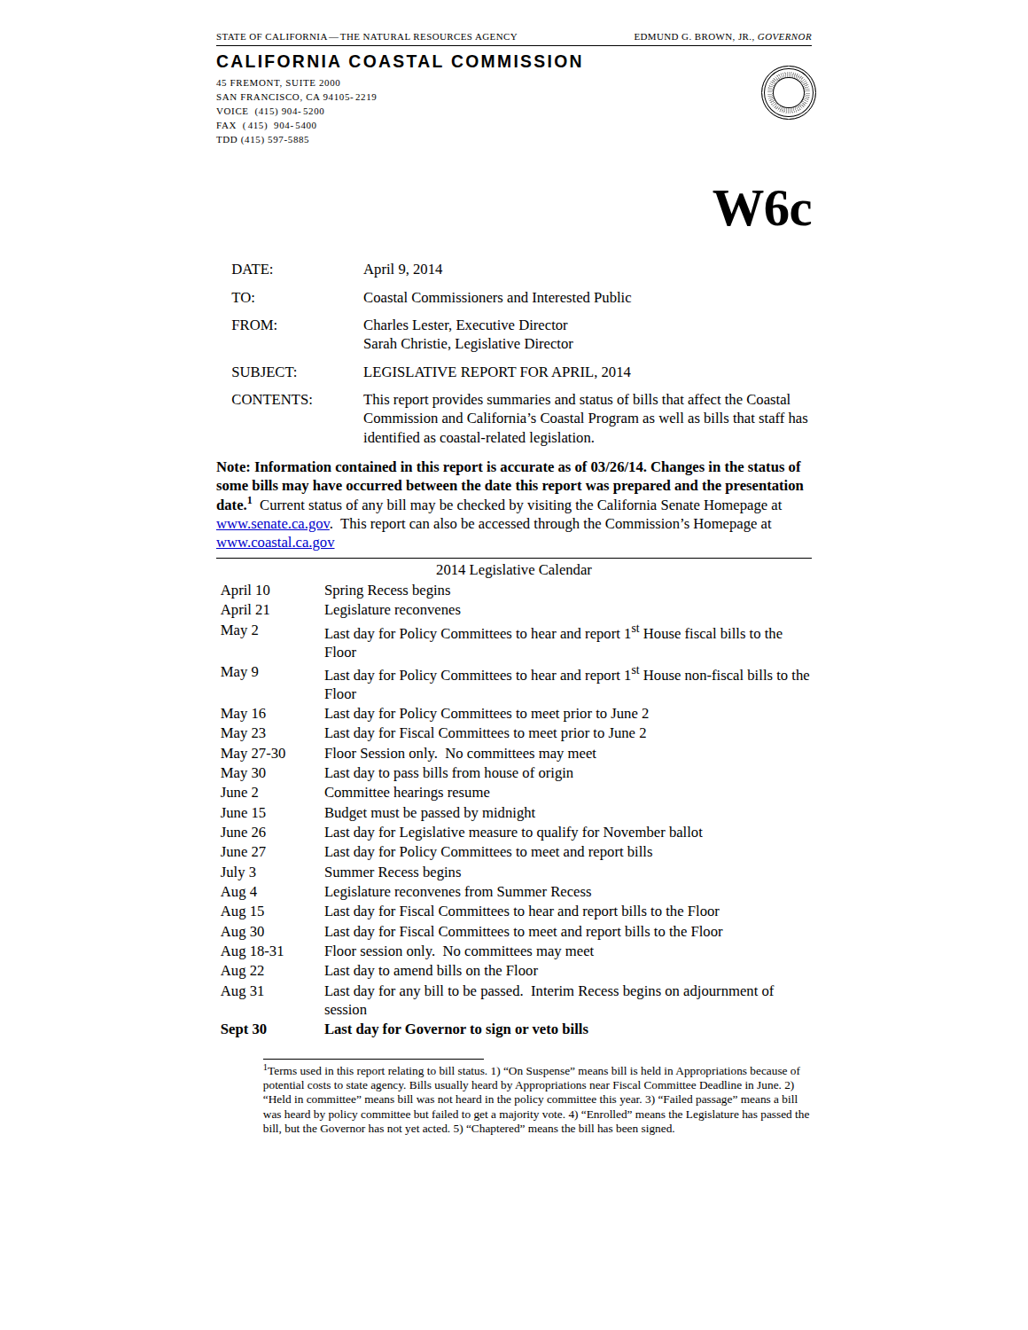State of California — The Natural Resources Agency
Edmund G. Brown, Jr., Governor
CALIFORNIA COASTAL COMMISSION
45 Fremont, Suite 2000
San Francisco, CA 94105- 2219
Voice (415) 904- 5200
Fax ( 415) 904- 5400
TDD (415) 597-5885
W6c
| DATE: | April 9, 2014 |
| TO: | Coastal Commissioners and Interested Public |
| FROM: | Charles Lester, Executive Director Sarah Christie, Legislative Director |
| SUBJECT: | LEGISLATIVE REPORT FOR APRIL, 2014 |
| CONTENTS: | This report provides summaries and status of bills that affect the Coastal Commission and California’s Coastal Program as well as bills that staff has identified as coastal-related legislation. |
Note: Information contained in this report is accurate as of 03/26/14. Changes in the status of some bills may have occurred between the date this report was prepared and the presentation date.1 Current status of any bill may be checked by visiting the California Senate Homepage at www.senate.ca.gov. This report can also be accessed through the Commission’s Homepage at www.coastal.ca.gov
2014 Legislative Calendar
| April 10 | Spring Recess begins |
| April 21 | Legislature reconvenes |
| May 2 | Last day for Policy Committees to hear and report 1 st House fiscal bills to the Floor |
| May 9 | Last day for Policy Committees to hear and report 1 st House non-fiscal bills to the Floor |
| May 16 | Last day for Policy Committees to meet prior to June 2 |
| May 23 | Last day for Fiscal Committees to meet prior to June 2 |
| May 27-30 | Floor Session only. No committees may meet |
| May 30 | Last day to pass bills from house of origin |
| June 2 | Committee hearings resume |
| June 15 | Budget must be passed by midnight |
| June 26 | Last day for Legislative measure to qualify for November ballot |
| June 27 | Last day for Policy Committees to meet and report bills |
| July 3 | Summer Recess begins |
| Aug 4 | Legislature reconvenes from Summer Recess |
| Aug 15 | Last day for Fiscal Committees to hear and report bills to the Floor |
| Aug 30 | Last day for Fiscal Committees to meet and report bills to the Floor |
| Aug 18-31 | Floor session only. No committees may meet |
| Aug 22 | Last day to amend bills on the Floor |
| Aug 31 | Last day for any bill to be passed. Interim Recess begins on adjournment of session |
| Sept 30 | Last day for Governor to sign or veto bills |
1Terms used in this report relating to bill status. 1) “On Suspense” means bill is held in Appropriations because of potential costs to state agency. Bills usually heard by Appropriations near Fiscal Committee Deadline in June. 2) “Held in committee” means bill was not heard in the policy committee this year. 3) “Failed passage” means a bill was heard by policy committee but failed to get a majority vote. 4) “Enrolled” means the Legislature has passed the bill, but the Governor has not yet acted. 5) “Chaptered” means the bill has been signed.